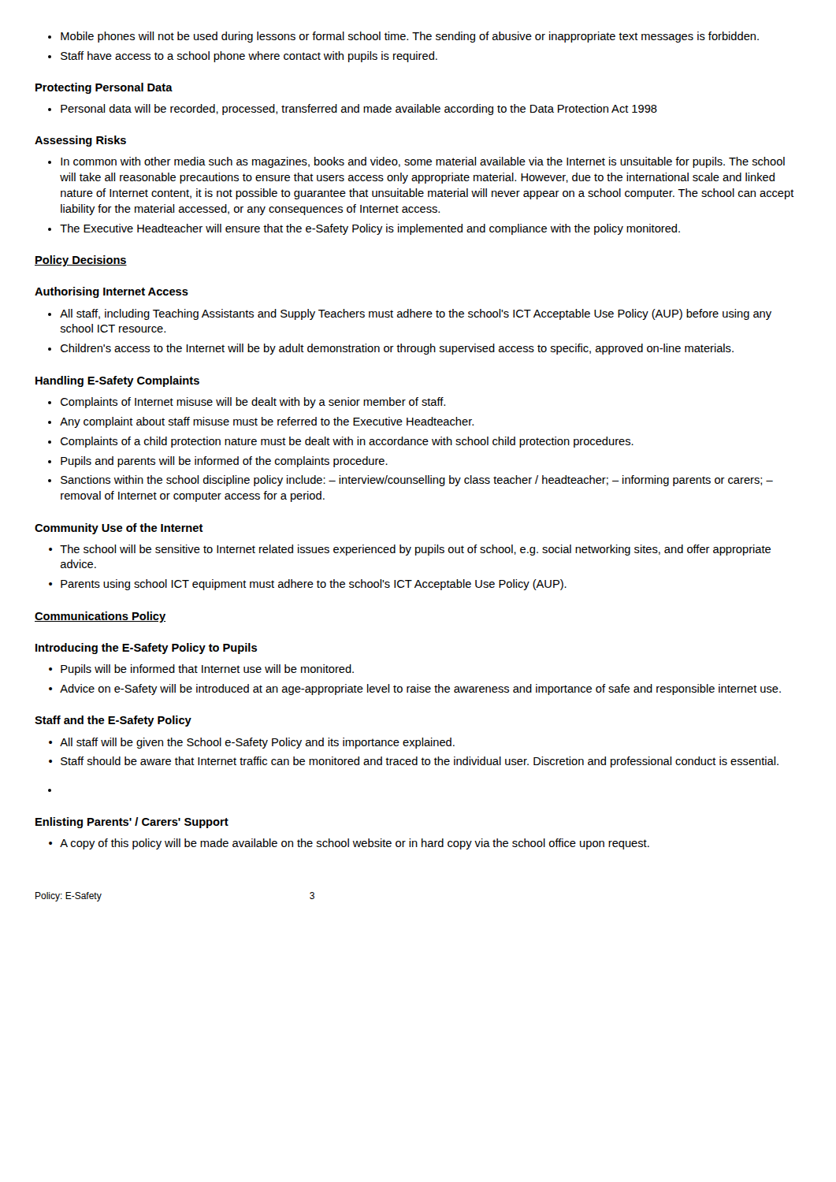Mobile phones will not be used during lessons or formal school time. The sending of abusive or inappropriate text messages is forbidden.
Staff have access to a school phone where contact with pupils is required.
Protecting Personal Data
Personal data will be recorded, processed, transferred and made available according to the Data Protection Act 1998
Assessing Risks
In common with other media such as magazines, books and video, some material available via the Internet is unsuitable for pupils. The school will take all reasonable precautions to ensure that users access only appropriate material. However, due to the international scale and linked nature of Internet content, it is not possible to guarantee that unsuitable material will never appear on a school computer. The school can accept liability for the material accessed, or any consequences of Internet access.
The Executive Headteacher will ensure that the e-Safety Policy is implemented and compliance with the policy monitored.
Policy Decisions
Authorising Internet Access
All staff, including Teaching Assistants and Supply Teachers must adhere to the school's ICT Acceptable Use Policy (AUP) before using any school ICT resource.
Children's access to the Internet will be by adult demonstration or through supervised access to specific, approved on-line materials.
Handling E-Safety Complaints
Complaints of Internet misuse will be dealt with by a senior member of staff.
Any complaint about staff misuse must be referred to the Executive Headteacher.
Complaints of a child protection nature must be dealt with in accordance with school child protection procedures.
Pupils and parents will be informed of the complaints procedure.
Sanctions within the school discipline policy include: – interview/counselling by class teacher / headteacher; – informing parents or carers; – removal of Internet or computer access for a period.
Community Use of the Internet
The school will be sensitive to Internet related issues experienced by pupils out of school, e.g. social networking sites, and offer appropriate advice.
Parents using school ICT equipment must adhere to the school's ICT Acceptable Use Policy (AUP).
Communications Policy
Introducing the E-Safety Policy to Pupils
Pupils will be informed that Internet use will be monitored.
Advice on e-Safety will be introduced at an age-appropriate level to raise the awareness and importance of safe and responsible internet use.
Staff and the E-Safety Policy
All staff will be given the School e-Safety Policy and its importance explained.
Staff should be aware that Internet traffic can be monitored and traced to the individual user. Discretion and professional conduct is essential.
Enlisting Parents' / Carers' Support
A copy of this policy will be made available on the school website or in hard copy via the school office upon request.
Policy: E-Safety 3